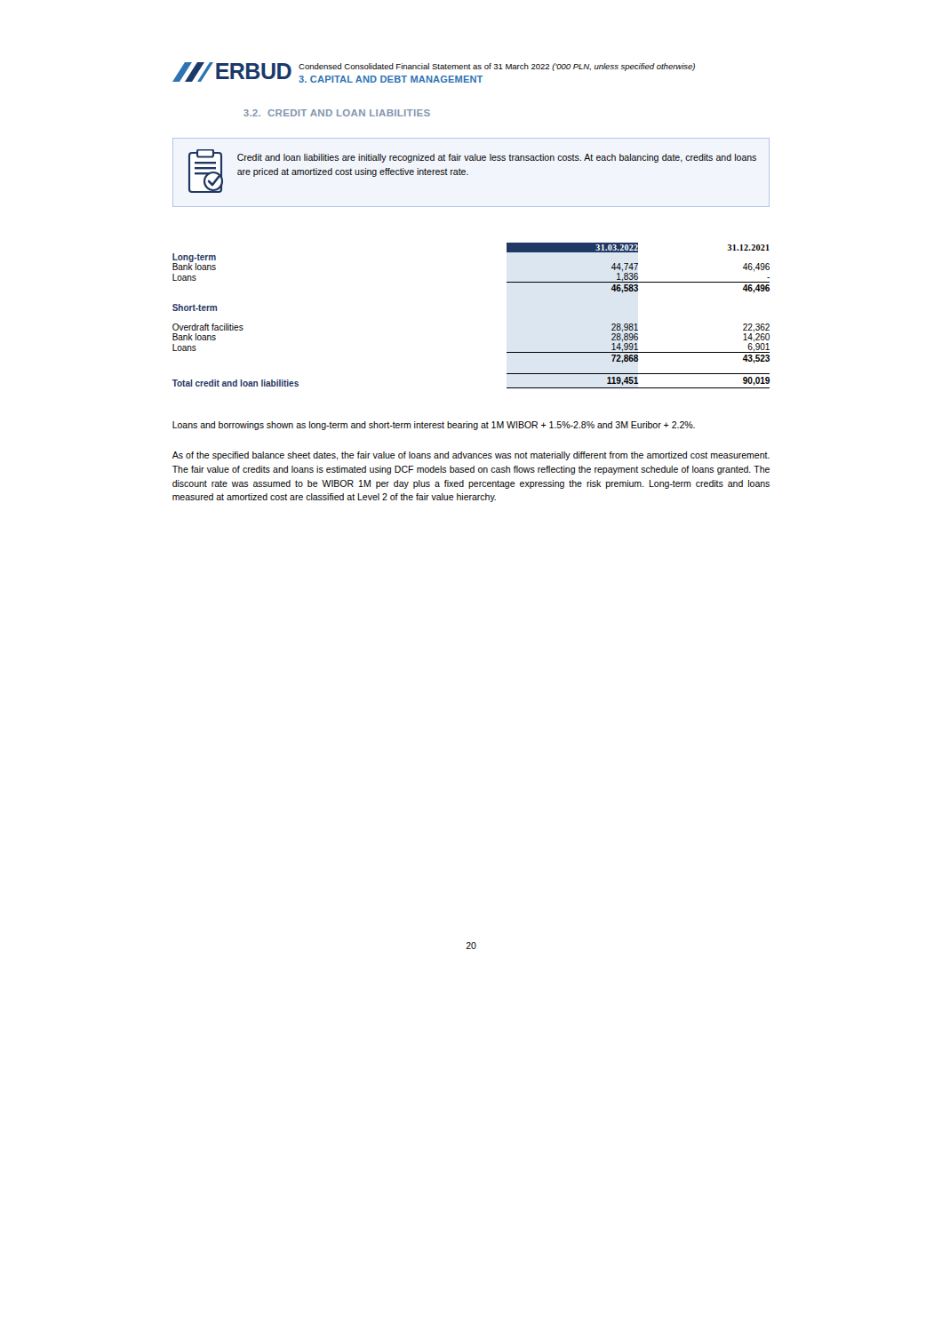ERBUD
Condensed Consolidated Financial Statement as of 31 March 2022 ('000 PLN, unless specified otherwise)
3. CAPITAL AND DEBT MANAGEMENT
3.2. CREDIT AND LOAN LIABILITIES
Credit and loan liabilities are initially recognized at fair value less transaction costs. At each balancing date, credits and loans are priced at amortized cost using effective interest rate.
| | 31.03.2022 | 31.12.2021 |
| Long-term | | |
| Bank loans | 44,747 | 46,496 |
| Loans | 1,836 | - |
| | 46,583 | 46,496 |
| Short-term | | |
| Overdraft facilities | 28,981 | 22,362 |
| Bank loans | 28,896 | 14,260 |
| Loans | 14,991 | 6,901 |
| | 72,868 | 43,523 |
| Total credit and loan liabilities | 119,451 | 90,019 |
Loans and borrowings shown as long-term and short-term interest bearing at 1M WIBOR + 1.5%-2.8% and 3M Euribor + 2.2%.
As of the specified balance sheet dates, the fair value of loans and advances was not materially different from the amortized cost measurement. The fair value of credits and loans is estimated using DCF models based on cash flows reflecting the repayment schedule of loans granted. The discount rate was assumed to be WIBOR 1M per day plus a fixed percentage expressing the risk premium. Long-term credits and loans measured at amortized cost are classified at Level 2 of the fair value hierarchy.
20